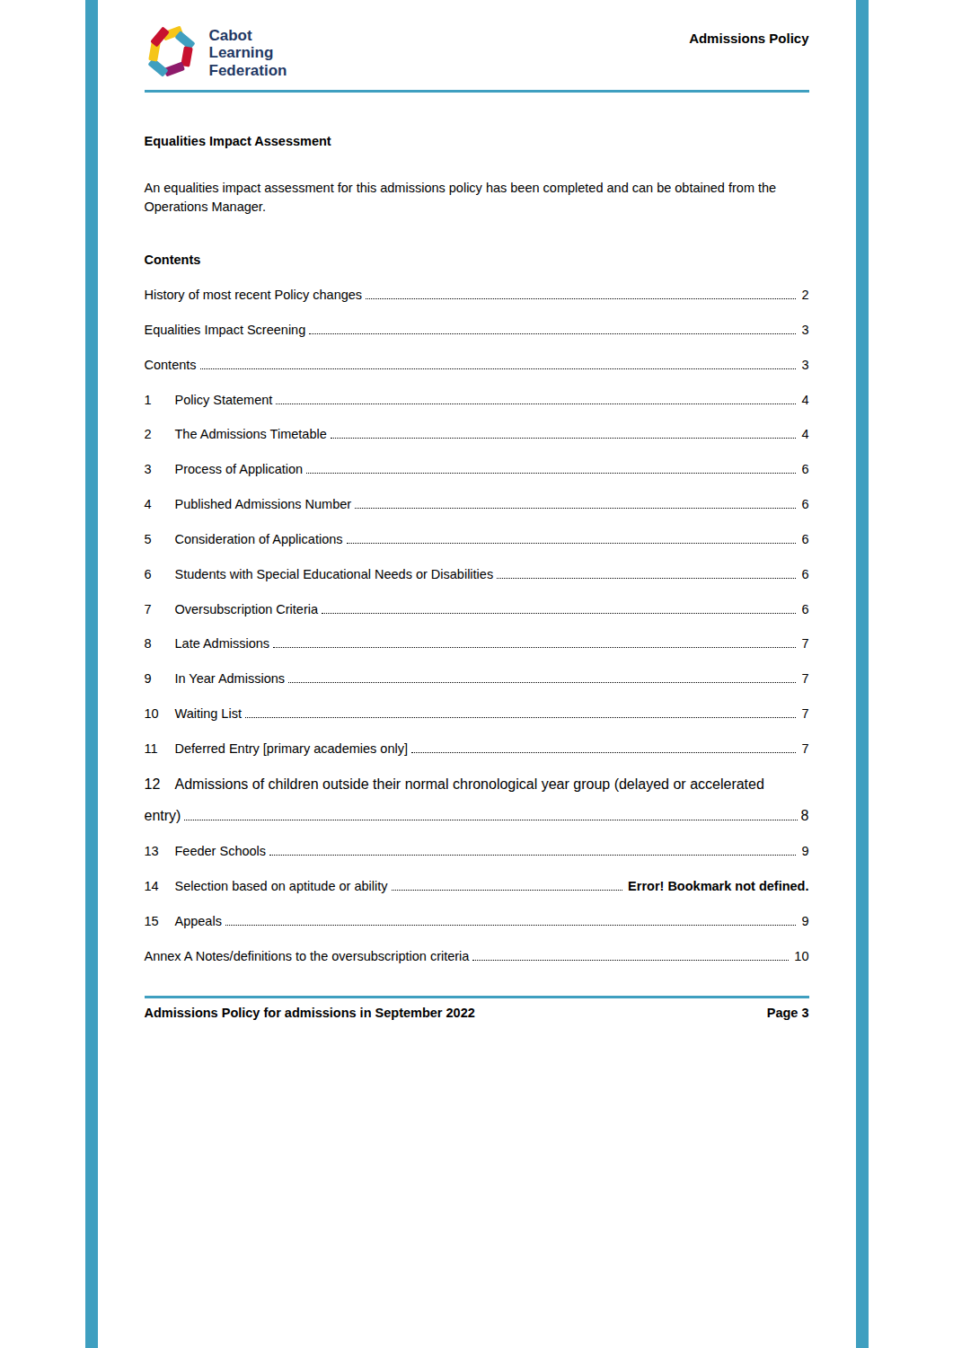Cabot
Learning
Federation
Admissions Policy
Equalities Impact Assessment
An equalities impact assessment for this admissions policy has been completed and can be obtained from the Operations Manager.
Contents
History of most recent Policy changes 2
Equalities Impact Screening 3
Contents 3
1 Policy Statement 4
2 The Admissions Timetable 4
3 Process of Application 6
4 Published Admissions Number 6
5 Consideration of Applications 6
6 Students with Special Educational Needs or Disabilities 6
7 Oversubscription Criteria 6
8 Late Admissions 7
9 In Year Admissions 7
10 Waiting List 7
11 Deferred Entry [primary academies only] 7
12 Admissions of children outside their normal chronological year group (delayed or accelerated
entry) 8
13 Feeder Schools 9
14 Selection based on aptitude or ability Error! Bookmark not defined.
15 Appeals 9
Annex A Notes/definitions to the oversubscription criteria 10
Admissions Policy for admissions in September 2022
Page 3